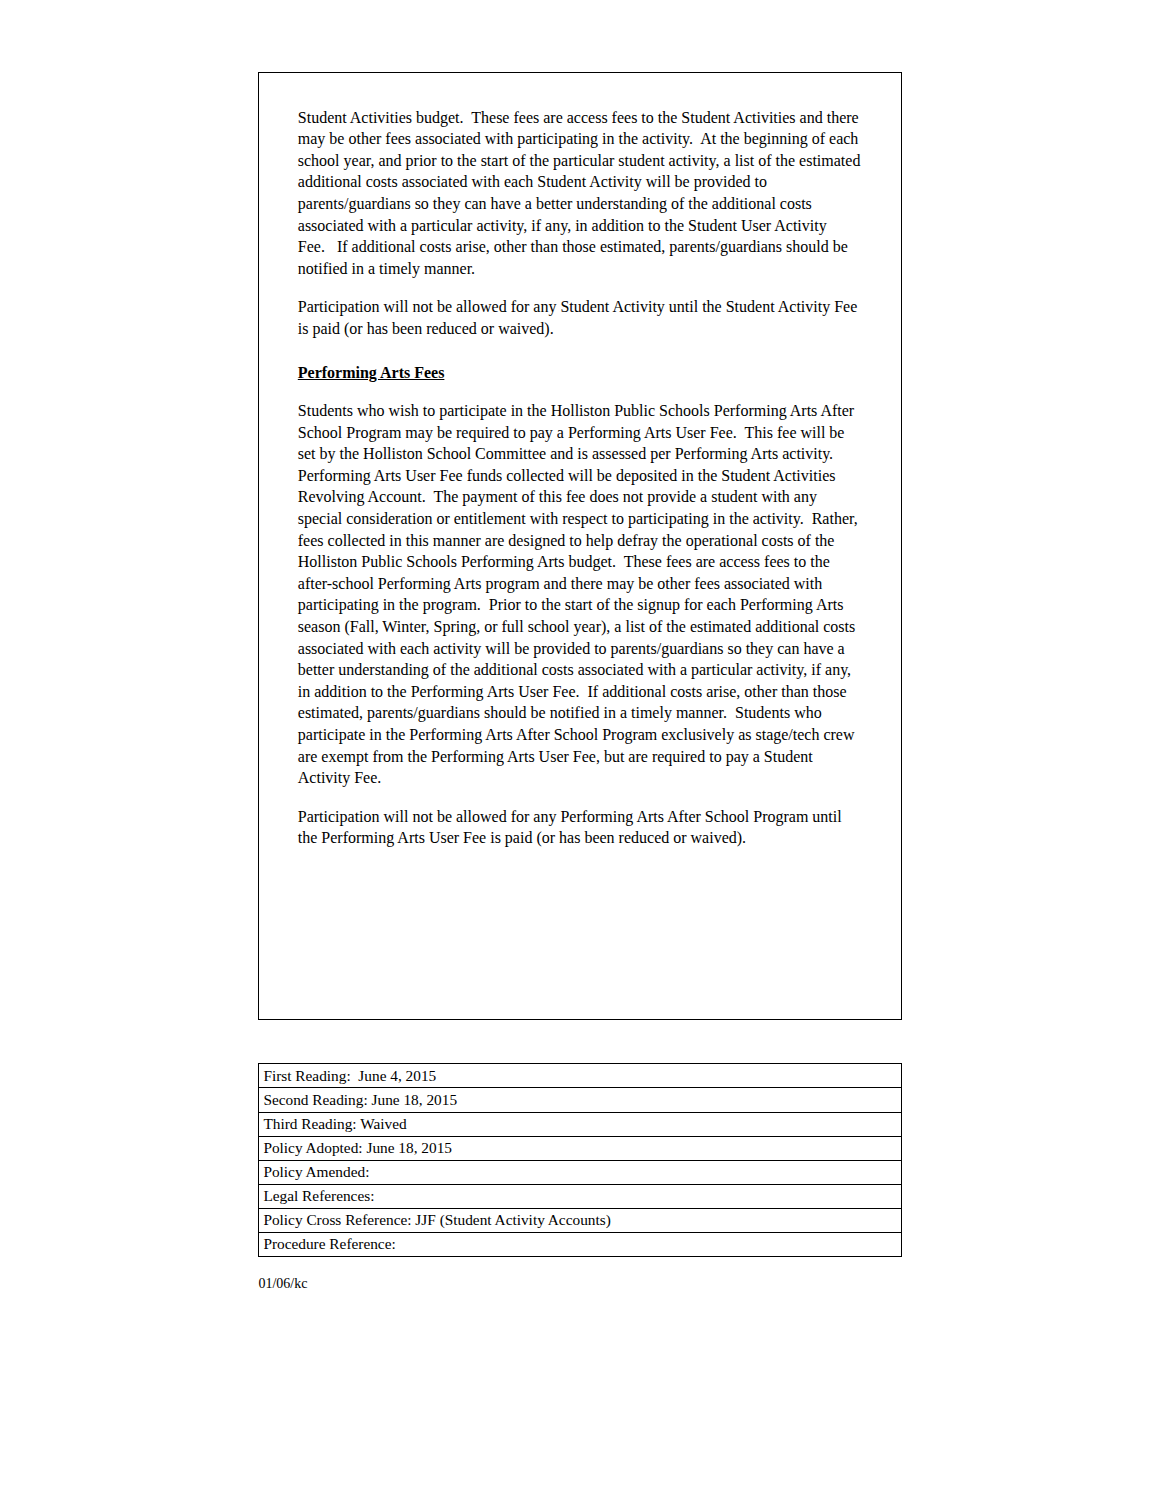Student Activities budget. These fees are access fees to the Student Activities and there may be other fees associated with participating in the activity. At the beginning of each school year, and prior to the start of the particular student activity, a list of the estimated additional costs associated with each Student Activity will be provided to parents/guardians so they can have a better understanding of the additional costs associated with a particular activity, if any, in addition to the Student User Activity Fee. If additional costs arise, other than those estimated, parents/guardians should be notified in a timely manner.
Participation will not be allowed for any Student Activity until the Student Activity Fee is paid (or has been reduced or waived).
Performing Arts Fees
Students who wish to participate in the Holliston Public Schools Performing Arts After School Program may be required to pay a Performing Arts User Fee. This fee will be set by the Holliston School Committee and is assessed per Performing Arts activity. Performing Arts User Fee funds collected will be deposited in the Student Activities Revolving Account. The payment of this fee does not provide a student with any special consideration or entitlement with respect to participating in the activity. Rather, fees collected in this manner are designed to help defray the operational costs of the Holliston Public Schools Performing Arts budget. These fees are access fees to the after-school Performing Arts program and there may be other fees associated with participating in the program. Prior to the start of the signup for each Performing Arts season (Fall, Winter, Spring, or full school year), a list of the estimated additional costs associated with each activity will be provided to parents/guardians so they can have a better understanding of the additional costs associated with a particular activity, if any, in addition to the Performing Arts User Fee. If additional costs arise, other than those estimated, parents/guardians should be notified in a timely manner. Students who participate in the Performing Arts After School Program exclusively as stage/tech crew are exempt from the Performing Arts User Fee, but are required to pay a Student Activity Fee.
Participation will not be allowed for any Performing Arts After School Program until the Performing Arts User Fee is paid (or has been reduced or waived).
| First Reading: June 4, 2015 |
| Second Reading: June 18, 2015 |
| Third Reading: Waived |
| Policy Adopted: June 18, 2015 |
| Policy Amended: |
| Legal References: |
| Policy Cross Reference: JJF (Student Activity Accounts) |
| Procedure Reference: |
01/06/kc